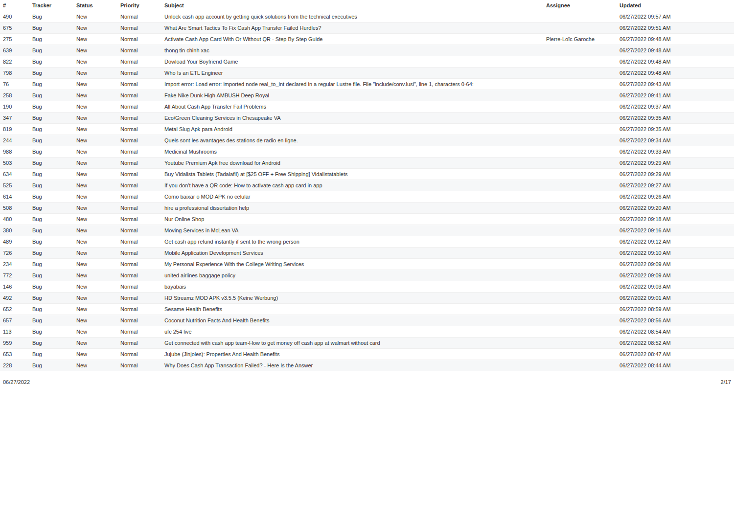| # | Tracker | Status | Priority | Subject | Assignee | Updated |
| --- | --- | --- | --- | --- | --- | --- |
| 490 | Bug | New | Normal | Unlock cash app account by getting quick solutions from the technical executives | | 06/27/2022 09:57 AM |
| 675 | Bug | New | Normal | What Are Smart Tactics To Fix Cash App Transfer Failed Hurdles? | | 06/27/2022 09:51 AM |
| 275 | Bug | New | Normal | Activate Cash App Card With Or Without QR - Step By Step Guide | Pierre-Loïc Garoche | 06/27/2022 09:48 AM |
| 639 | Bug | New | Normal | thong tin chinh xac | | 06/27/2022 09:48 AM |
| 822 | Bug | New | Normal | Dowload Your Boyfriend Game | | 06/27/2022 09:48 AM |
| 798 | Bug | New | Normal | Who Is an ETL Engineer | | 06/27/2022 09:48 AM |
| 76 | Bug | New | Normal | Import error: Load error: imported node real_to_int declared in a regular Lustre file. File "include/conv.lusi", line 1, characters 0-64: | | 06/27/2022 09:43 AM |
| 258 | Bug | New | Normal | Fake Nike Dunk High AMBUSH Deep Royal | | 06/27/2022 09:41 AM |
| 190 | Bug | New | Normal | All About Cash App Transfer Fail Problems | | 06/27/2022 09:37 AM |
| 347 | Bug | New | Normal | Eco/Green Cleaning Services in Chesapeake VA | | 06/27/2022 09:35 AM |
| 819 | Bug | New | Normal | Metal Slug Apk para Android | | 06/27/2022 09:35 AM |
| 244 | Bug | New | Normal | Quels sont les avantages des stations de radio en ligne. | | 06/27/2022 09:34 AM |
| 988 | Bug | New | Normal | Medicinal Mushrooms | | 06/27/2022 09:33 AM |
| 503 | Bug | New | Normal | Youtube Premium Apk free download for Android | | 06/27/2022 09:29 AM |
| 634 | Bug | New | Normal | Buy Vidalista Tablets (Tadalafil) at [$25 OFF + Free Shipping] Vidalistatablets | | 06/27/2022 09:29 AM |
| 525 | Bug | New | Normal | If you don't have a QR code: How to activate cash app card in app | | 06/27/2022 09:27 AM |
| 614 | Bug | New | Normal | Como baixar o MOD APK no celular | | 06/27/2022 09:26 AM |
| 508 | Bug | New | Normal | hire a professional dissertation help | | 06/27/2022 09:20 AM |
| 480 | Bug | New | Normal | Nur Online Shop | | 06/27/2022 09:18 AM |
| 380 | Bug | New | Normal | Moving Services in McLean VA | | 06/27/2022 09:16 AM |
| 489 | Bug | New | Normal | Get cash app refund instantly if sent to the wrong person | | 06/27/2022 09:12 AM |
| 726 | Bug | New | Normal | Mobile Application Development Services | | 06/27/2022 09:10 AM |
| 234 | Bug | New | Normal | My Personal Experience With the College Writing Services | | 06/27/2022 09:09 AM |
| 772 | Bug | New | Normal | united airlines baggage policy | | 06/27/2022 09:09 AM |
| 146 | Bug | New | Normal | bayabais | | 06/27/2022 09:03 AM |
| 492 | Bug | New | Normal | HD Streamz MOD APK v3.5.5 (Keine Werbung) | | 06/27/2022 09:01 AM |
| 652 | Bug | New | Normal | Sesame Health Benefits | | 06/27/2022 08:59 AM |
| 657 | Bug | New | Normal | Coconut Nutrition Facts And Health Benefits | | 06/27/2022 08:56 AM |
| 113 | Bug | New | Normal | ufc 254 live | | 06/27/2022 08:54 AM |
| 959 | Bug | New | Normal | Get connected with cash app team-How to get money off cash app at walmart without card | | 06/27/2022 08:52 AM |
| 653 | Bug | New | Normal | Jujube (Jinjoles): Properties And Health Benefits | | 06/27/2022 08:47 AM |
| 228 | Bug | New | Normal | Why Does Cash App Transaction Failed? - Here Is the Answer | | 06/27/2022 08:44 AM |
06/27/2022 2/17